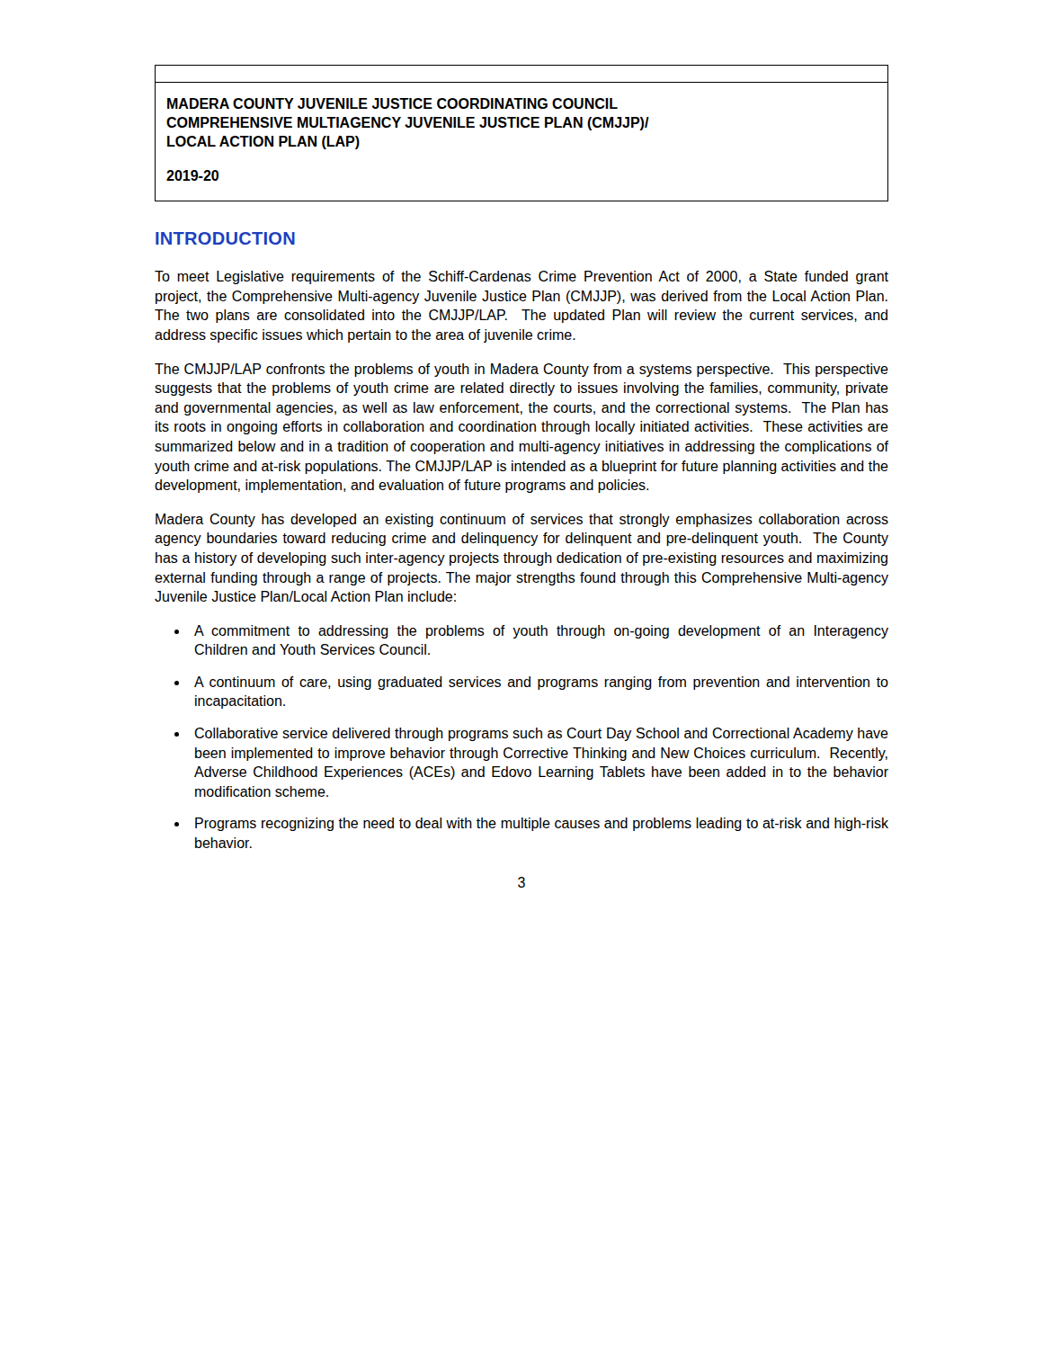MADERA COUNTY JUVENILE JUSTICE COORDINATING COUNCIL
COMPREHENSIVE MULTIAGENCY JUVENILE JUSTICE PLAN (CMJJP)/
LOCAL ACTION PLAN (LAP)
2019-20
INTRODUCTION
To meet Legislative requirements of the Schiff-Cardenas Crime Prevention Act of 2000, a State funded grant project, the Comprehensive Multi-agency Juvenile Justice Plan (CMJJP), was derived from the Local Action Plan. The two plans are consolidated into the CMJJP/LAP. The updated Plan will review the current services, and address specific issues which pertain to the area of juvenile crime.
The CMJJP/LAP confronts the problems of youth in Madera County from a systems perspective. This perspective suggests that the problems of youth crime are related directly to issues involving the families, community, private and governmental agencies, as well as law enforcement, the courts, and the correctional systems. The Plan has its roots in ongoing efforts in collaboration and coordination through locally initiated activities. These activities are summarized below and in a tradition of cooperation and multi-agency initiatives in addressing the complications of youth crime and at-risk populations. The CMJJP/LAP is intended as a blueprint for future planning activities and the development, implementation, and evaluation of future programs and policies.
Madera County has developed an existing continuum of services that strongly emphasizes collaboration across agency boundaries toward reducing crime and delinquency for delinquent and pre-delinquent youth. The County has a history of developing such inter-agency projects through dedication of pre-existing resources and maximizing external funding through a range of projects. The major strengths found through this Comprehensive Multi-agency Juvenile Justice Plan/Local Action Plan include:
A commitment to addressing the problems of youth through on-going development of an Interagency Children and Youth Services Council.
A continuum of care, using graduated services and programs ranging from prevention and intervention to incapacitation.
Collaborative service delivered through programs such as Court Day School and Correctional Academy have been implemented to improve behavior through Corrective Thinking and New Choices curriculum. Recently, Adverse Childhood Experiences (ACEs) and Edovo Learning Tablets have been added in to the behavior modification scheme.
Programs recognizing the need to deal with the multiple causes and problems leading to at-risk and high-risk behavior.
3